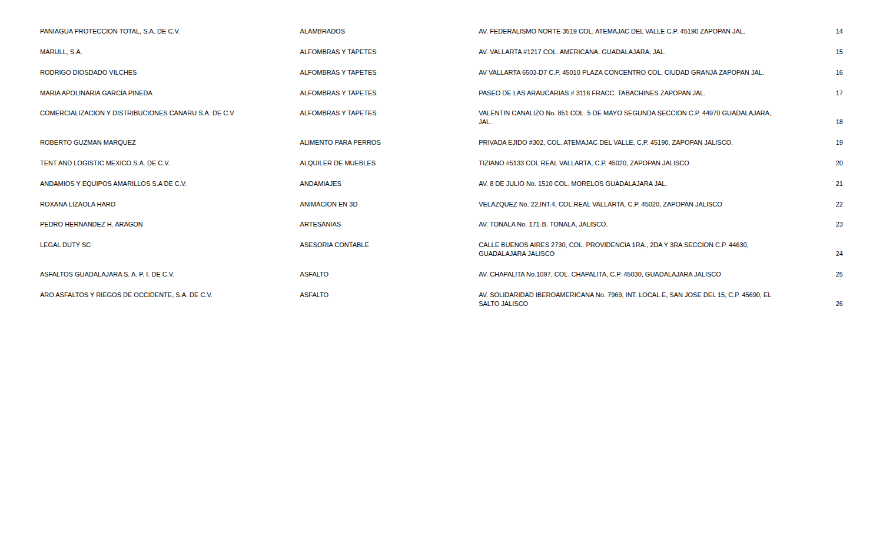| PANIAGUA PROTECCION TOTAL, S.A. DE C.V. | ALAMBRADOS | AV. FEDERALISMO NORTE 3519 COL. ATEMAJAC DEL VALLE C.P. 45190 ZAPOPAN JAL. | 14 |
| MARULL, S.A. | ALFOMBRAS Y TAPETES | AV. VALLARTA #1217 COL. AMERICANA. GUADALAJARA, JAL. | 15 |
| RODRIGO DIOSDADO VILCHES | ALFOMBRAS Y TAPETES | AV VALLARTA 6503-D7 C.P. 45010 PLAZA CONCENTRO COL. CIUDAD GRANJA ZAPOPAN JAL. | 16 |
| MARIA APOLINARIA GARCÍA PINEDA | ALFOMBRAS Y TAPETES | PASEO DE LAS ARAUCARIAS # 3116 FRACC. TABACHINES ZAPOPAN JAL. | 17 |
| COMERCIALIZACION Y DISTRIBUCIONES CANARU S.A. DE C.V | ALFOMBRAS Y TAPETES | VALENTIN CANALIZO No. 851 COL. 5 DE MAYO SEGUNDA SECCION C.P. 44970 GUADALAJARA, JAL. | 18 |
| ROBERTO GUZMAN MARQUEZ | ALIMENTO PARA PERROS | PRIVADA EJIDO #302, COL. ATEMAJAC DEL VALLE, C.P. 45190, ZAPOPAN JALISCO. | 19 |
| TENT AND LOGISTIC MEXICO S.A. DE C.V. | ALQUILER DE MUEBLES | TIZIANO #5133 COL REAL VALLARTA, C.P. 45020, ZAPOPAN JALISCO | 20 |
| ANDAMIOS Y EQUIPOS AMARILLOS S.A DE C.V. | ANDAMIAJES | AV. 8 DE JULIO No. 1510 COL. MORELOS GUADALAJARA JAL. | 21 |
| ROXANA LIZAOLA HARO | ANIMACION EN 3D | VELAZQUEZ No. 22,INT.4, COL.REAL VALLARTA, C.P. 45020, ZAPOPAN JALISCO | 22 |
| PEDRO HERNANDEZ H. ARAGON | ARTESANIAS | AV. TONALA No. 171-B. TONALA, JALISCO. | 23 |
| LEGAL DUTY SC | ASESORIA CONTABLE | CALLE BUENOS AIRES 2730, COL. PROVIDENCIA 1RA., 2DA Y 3RA SECCION C.P. 44630, GUADALAJARA JALISCO | 24 |
| ASFALTOS GUADALAJARA S. A. P. I. DE C.V. | ASFALTO | AV. CHAPALITA No.1097, COL. CHAPALITA, C.P. 45030, GUADALAJARA JALISCO | 25 |
| ARO ASFALTOS Y RIEGOS DE OCCIDENTE, S.A. DE C.V. | ASFALTO | AV. SOLIDARIDAD IBEROAMERICANA No. 7969, INT. LOCAL E, SAN JOSE DEL 15, C.P. 45690, EL SALTO JALISCO | 26 |